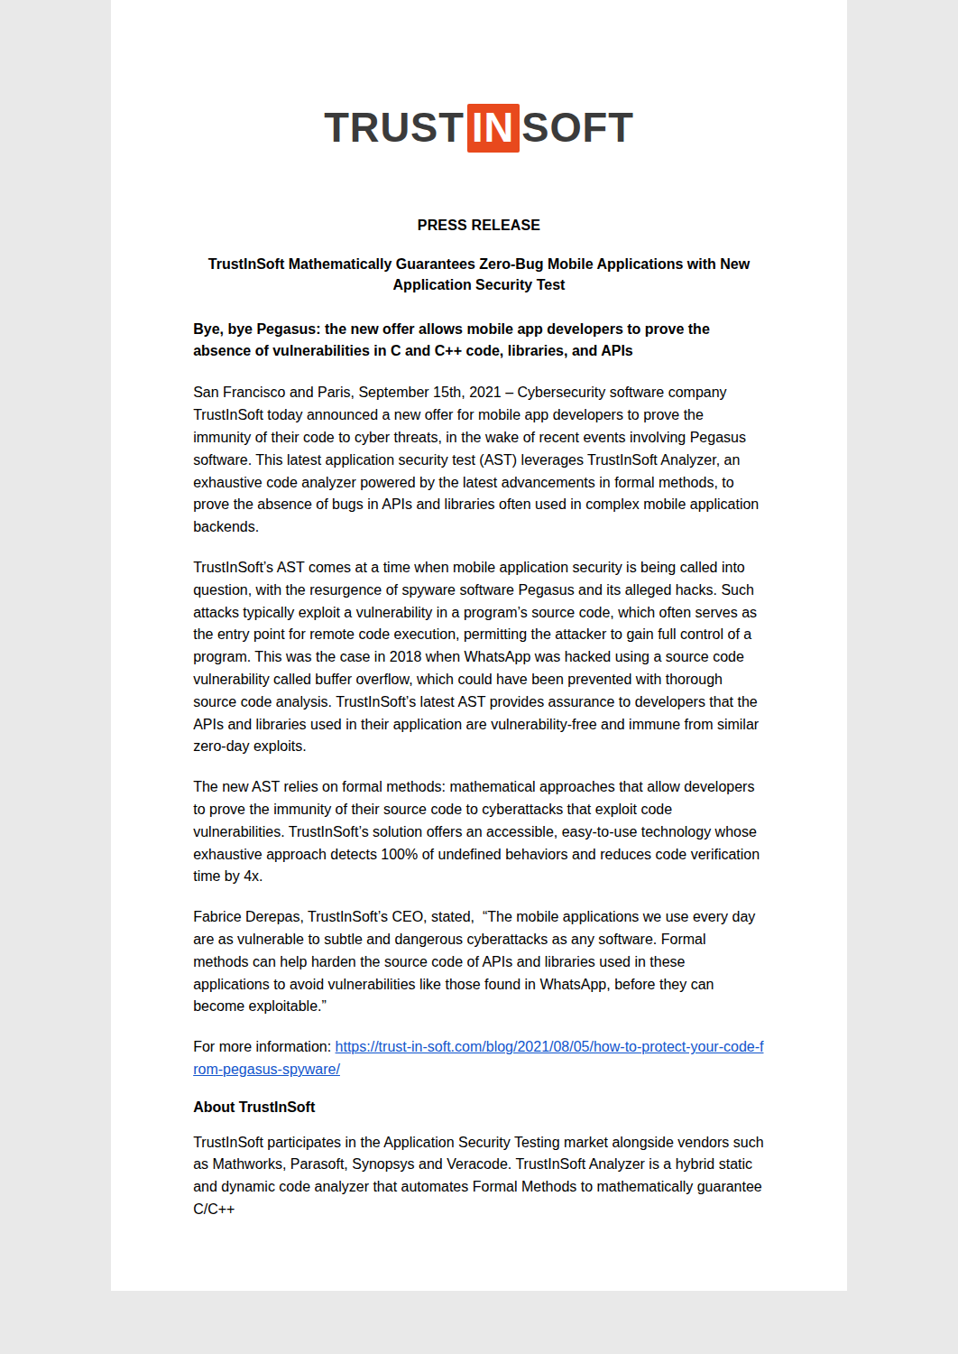TRUSTINSOFT
PRESS RELEASE
TrustInSoft Mathematically Guarantees Zero-Bug Mobile Applications with New Application Security Test
Bye, bye Pegasus: the new offer allows mobile app developers to prove the absence of vulnerabilities in C and C++ code, libraries, and APIs
San Francisco and Paris, September 15th, 2021 – Cybersecurity software company TrustInSoft today announced a new offer for mobile app developers to prove the immunity of their code to cyber threats, in the wake of recent events involving Pegasus software. This latest application security test (AST) leverages TrustInSoft Analyzer, an exhaustive code analyzer powered by the latest advancements in formal methods, to prove the absence of bugs in APIs and libraries often used in complex mobile application backends.
TrustInSoft’s AST comes at a time when mobile application security is being called into question, with the resurgence of spyware software Pegasus and its alleged hacks. Such attacks typically exploit a vulnerability in a program’s source code, which often serves as the entry point for remote code execution, permitting the attacker to gain full control of a program. This was the case in 2018 when WhatsApp was hacked using a source code vulnerability called buffer overflow, which could have been prevented with thorough source code analysis. TrustInSoft’s latest AST provides assurance to developers that the APIs and libraries used in their application are vulnerability-free and immune from similar zero-day exploits.
The new AST relies on formal methods: mathematical approaches that allow developers to prove the immunity of their source code to cyberattacks that exploit code vulnerabilities. TrustInSoft’s solution offers an accessible, easy-to-use technology whose exhaustive approach detects 100% of undefined behaviors and reduces code verification time by 4x.
Fabrice Derepas, TrustInSoft’s CEO, stated, “The mobile applications we use every day are as vulnerable to subtle and dangerous cyberattacks as any software. Formal methods can help harden the source code of APIs and libraries used in these applications to avoid vulnerabilities like those found in WhatsApp, before they can become exploitable.”
For more information: https://trust-in-soft.com/blog/2021/08/05/how-to-protect-your-code-from-pegasus-spyware/
About TrustInSoft
TrustInSoft participates in the Application Security Testing market alongside vendors such as Mathworks, Parasoft, Synopsys and Veracode. TrustInSoft Analyzer is a hybrid static and dynamic code analyzer that automates Formal Methods to mathematically guarantee C/C++